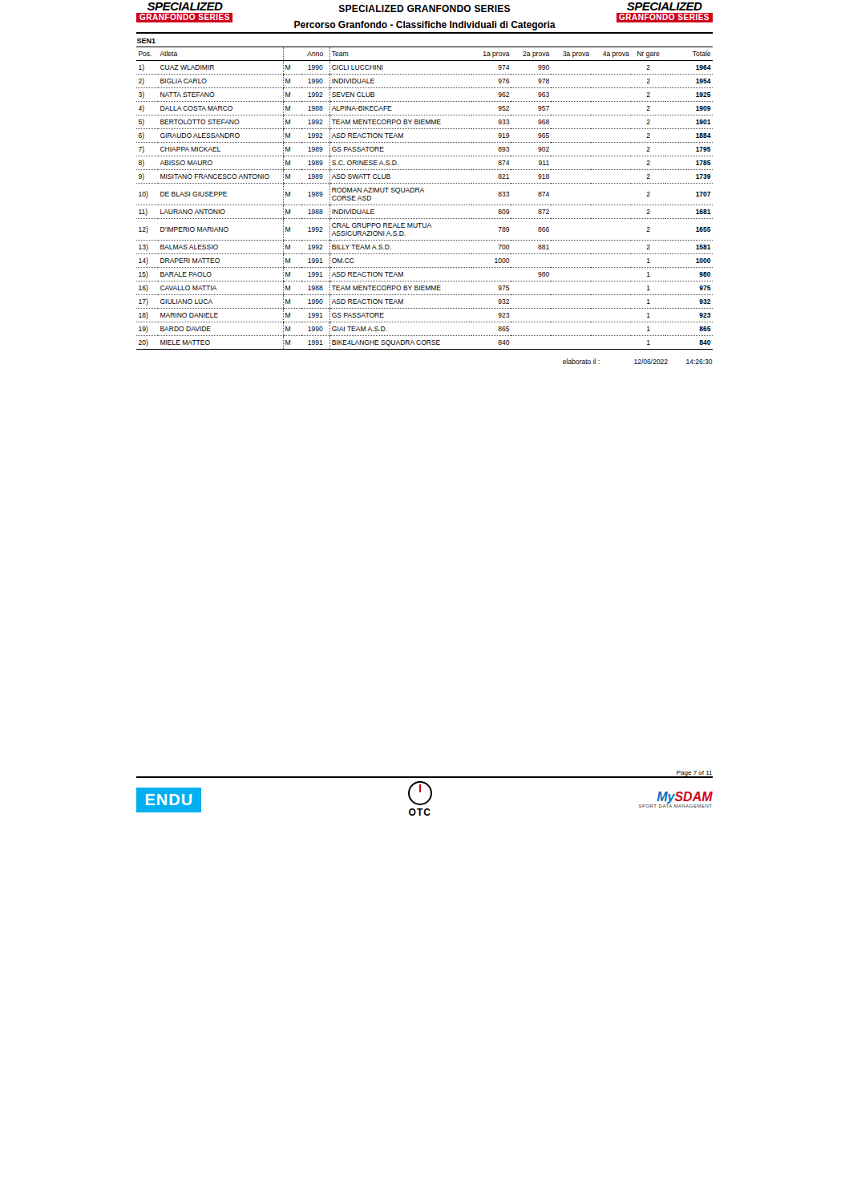SPECIALIZED GRANFONDO SERIES
SPECIALIZED GRANFONDO SERIES
Percorso Granfondo - Classifiche Individuali di Categoria
SPECIALIZED GRANFONDO SERIES
SEN1
| Pos. | Atleta | | Anno | Team | 1a prova | 2a prova | 3a prova | 4a prova | Nr gare | Totale |
| --- | --- | --- | --- | --- | --- | --- | --- | --- | --- | --- |
| 1) | CUAZ WLADIMIR | M | 1990 | CICLI LUCCHINI | 974 | 990 | | | 2 | 1964 |
| 2) | BIGLIA CARLO | M | 1990 | INDIVIDUALE | 976 | 978 | | | 2 | 1954 |
| 3) | NATTA STEFANO | M | 1992 | SEVEN CLUB | 962 | 963 | | | 2 | 1925 |
| 4) | DALLA COSTA MARCO | M | 1988 | ALPINA-BIKECAFE | 952 | 957 | | | 2 | 1909 |
| 5) | BERTOLOTTO STEFANO | M | 1992 | TEAM MENTECORPO BY BIEMME | 933 | 968 | | | 2 | 1901 |
| 6) | GIRAUDO ALESSANDRO | M | 1992 | ASD REACTION TEAM | 919 | 965 | | | 2 | 1884 |
| 7) | CHIAPPA MICKAEL | M | 1989 | GS PASSATORE | 893 | 902 | | | 2 | 1795 |
| 8) | ABISSO MAURO | M | 1989 | S.C. ORINESE A.S.D. | 874 | 911 | | | 2 | 1785 |
| 9) | MISITANO FRANCESCO ANTONIO | M | 1989 | ASD SWATT CLUB | 821 | 918 | | | 2 | 1739 |
| 10) | DE BLASI GIUSEPPE | M | 1989 | RODMAN AZIMUT SQUADRA CORSE ASD | 833 | 874 | | | 2 | 1707 |
| 11) | LAURANO ANTONIO | M | 1988 | INDIVIDUALE | 809 | 872 | | | 2 | 1681 |
| 12) | D'IMPERIO MARIANO | M | 1992 | CRAL GRUPPO REALE MUTUA ASSICURAZIONI A.S.D. | 789 | 866 | | | 2 | 1655 |
| 13) | BALMAS ALESSIO | M | 1992 | BILLY TEAM A.S.D. | 700 | 881 | | | 2 | 1581 |
| 14) | DRAPERI MATTEO | M | 1991 | OM.CC | 1000 | | | | 1 | 1000 |
| 15) | BARALE PAOLO | M | 1991 | ASD REACTION TEAM | | 980 | | | 1 | 980 |
| 16) | CAVALLO MATTIA | M | 1988 | TEAM MENTECORPO BY BIEMME | 975 | | | | 1 | 975 |
| 17) | GIULIANO LUCA | M | 1990 | ASD REACTION TEAM | 932 | | | | 1 | 932 |
| 18) | MARINO DANIELE | M | 1991 | GS PASSATORE | 923 | | | | 1 | 923 |
| 19) | BARDO DAVIDE | M | 1990 | GIAI TEAM A.S.D. | 865 | | | | 1 | 865 |
| 20) | MIELE MATTEO | M | 1991 | BIKE4LANGHE SQUADRA CORSE | 840 | | | | 1 | 840 |
elaborato il : 12/06/2022 14:26:30
Page 7 of 11
ENDU
OTC
My SDAM
SPORT DATA MANAGEMENT